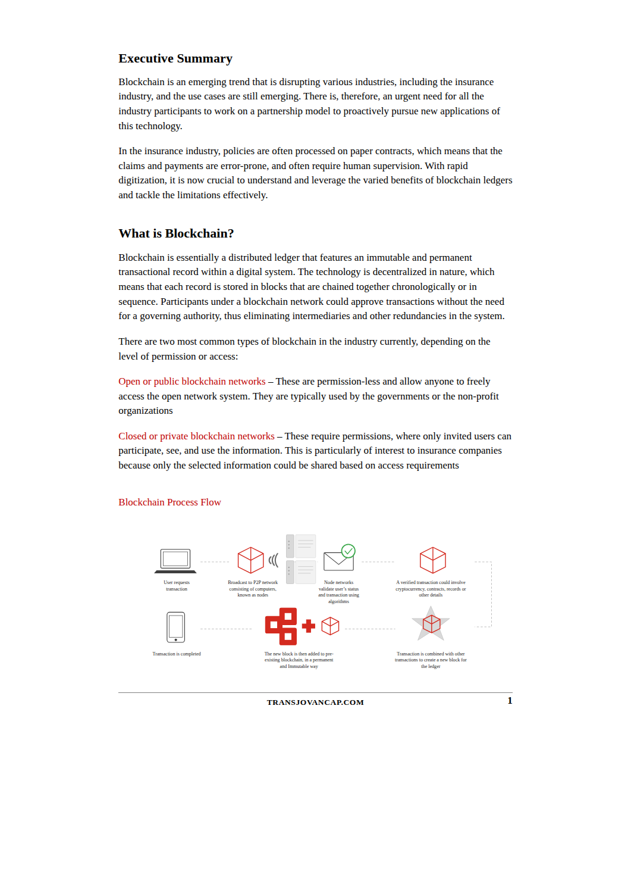Executive Summary
Blockchain is an emerging trend that is disrupting various industries, including the insurance industry, and the use cases are still emerging. There is, therefore, an urgent need for all the industry participants to work on a partnership model to proactively pursue new applications of this technology.
In the insurance industry, policies are often processed on paper contracts, which means that the claims and payments are error-prone, and often require human supervision. With rapid digitization, it is now crucial to understand and leverage the varied benefits of blockchain ledgers and tackle the limitations effectively.
What is Blockchain?
Blockchain is essentially a distributed ledger that features an immutable and permanent transactional record within a digital system. The technology is decentralized in nature, which means that each record is stored in blocks that are chained together chronologically or in sequence. Participants under a blockchain network could approve transactions without the need for a governing authority, thus eliminating intermediaries and other redundancies in the system.
There are two most common types of blockchain in the industry currently, depending on the level of permission or access:
Open or public blockchain networks – These are permission-less and allow anyone to freely access the open network system. They are typically used by the governments or the non-profit organizations
Closed or private blockchain networks – These require permissions, where only invited users can participate, see, and use the information. This is particularly of interest to insurance companies because only the selected information could be shared based on access requirements
Blockchain Process Flow
User requests transaction Broadcast to P2P network consisting of computers, known as nodes Node networks validate user’s status and transaction using algorithms A verified transaction could involve cryptocurrency, contracts, records or other details Transaction is completed The new block is then added to pre- existing blockchain, in a permanent and Immutable way Transaction is combined with other transactions to create a new block for the ledger
TRANSJOVANCAP.COM 1